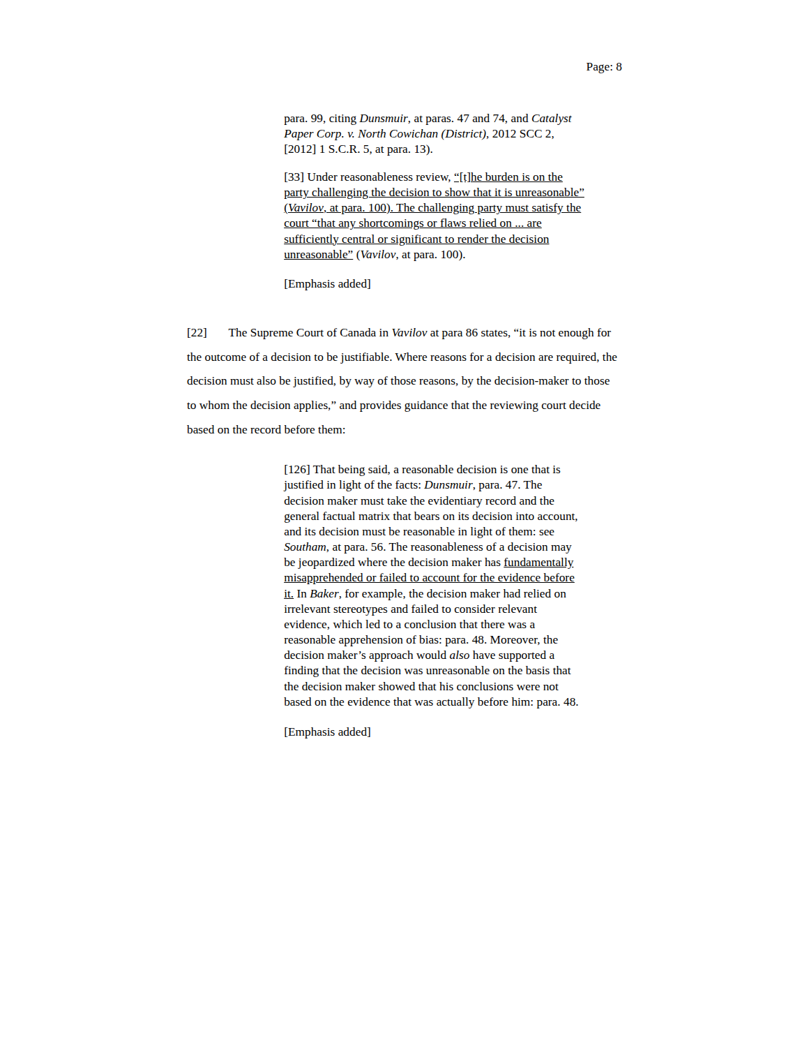Page: 8
para. 99, citing Dunsmuir, at paras. 47 and 74, and Catalyst Paper Corp. v. North Cowichan (District), 2012 SCC 2, [2012] 1 S.C.R. 5, at para. 13).
[33] Under reasonableness review, “[t]he burden is on the party challenging the decision to show that it is unreasonable” (Vavilov, at para. 100). The challenging party must satisfy the court “that any shortcomings or flaws relied on ... are sufficiently central or significant to render the decision unreasonable” (Vavilov, at para. 100).
[Emphasis added]
[22] The Supreme Court of Canada in Vavilov at para 86 states, “it is not enough for the outcome of a decision to be justifiable. Where reasons for a decision are required, the decision must also be justified, by way of those reasons, by the decision-maker to those to whom the decision applies,” and provides guidance that the reviewing court decide based on the record before them:
[126] That being said, a reasonable decision is one that is justified in light of the facts: Dunsmuir, para. 47. The decision maker must take the evidentiary record and the general factual matrix that bears on its decision into account, and its decision must be reasonable in light of them: see Southam, at para. 56. The reasonableness of a decision may be jeopardized where the decision maker has fundamentally misapprehended or failed to account for the evidence before it. In Baker, for example, the decision maker had relied on irrelevant stereotypes and failed to consider relevant evidence, which led to a conclusion that there was a reasonable apprehension of bias: para. 48. Moreover, the decision maker’s approach would also have supported a finding that the decision was unreasonable on the basis that the decision maker showed that his conclusions were not based on the evidence that was actually before him: para. 48.
[Emphasis added]